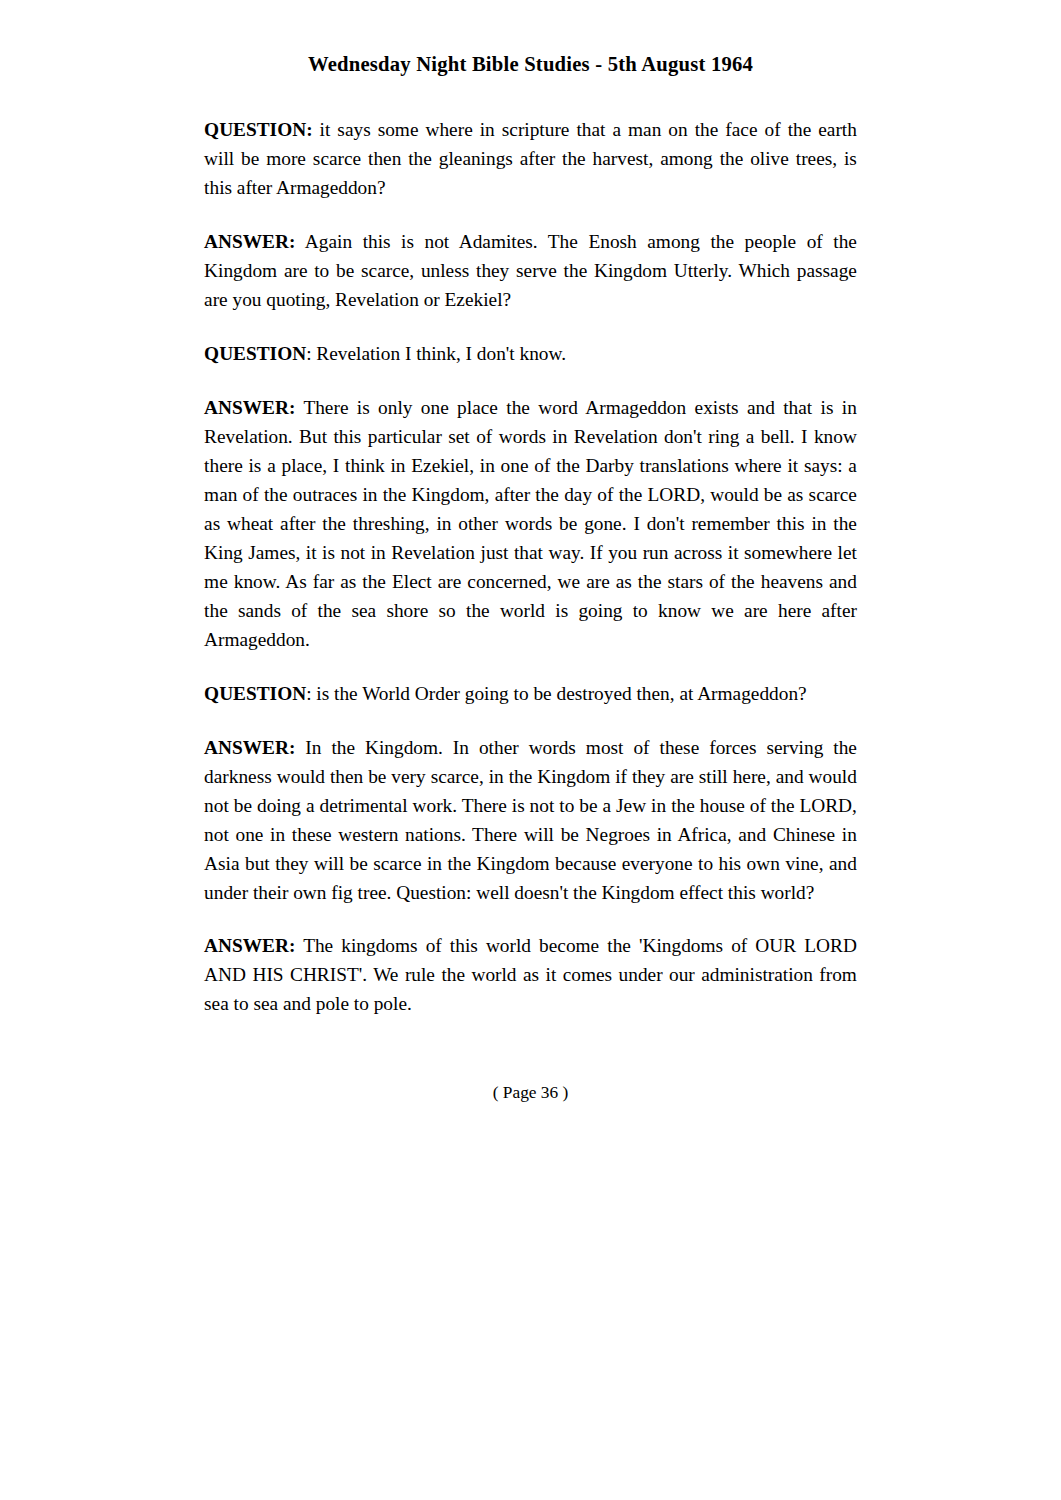Wednesday Night Bible Studies - 5th August 1964
QUESTION: it says some where in scripture that a man on the face of the earth will be more scarce then the gleanings after the harvest, among the olive trees, is this after Armageddon?
ANSWER: Again this is not Adamites. The Enosh among the people of the Kingdom are to be scarce, unless they serve the Kingdom Utterly. Which passage are you quoting, Revelation or Ezekiel?
QUESTION: Revelation I think, I don't know.
ANSWER: There is only one place the word Armageddon exists and that is in Revelation. But this particular set of words in Revelation don't ring a bell. I know there is a place, I think in Ezekiel, in one of the Darby translations where it says: a man of the outraces in the Kingdom, after the day of the LORD, would be as scarce as wheat after the threshing, in other words be gone. I don't remember this in the King James, it is not in Revelation just that way. If you run across it somewhere let me know. As far as the Elect are concerned, we are as the stars of the heavens and the sands of the sea shore so the world is going to know we are here after Armageddon.
QUESTION: is the World Order going to be destroyed then, at Armageddon?
ANSWER: In the Kingdom. In other words most of these forces serving the darkness would then be very scarce, in the Kingdom if they are still here, and would not be doing a detrimental work. There is not to be a Jew in the house of the LORD, not one in these western nations. There will be Negroes in Africa, and Chinese in Asia but they will be scarce in the Kingdom because everyone to his own vine, and under their own fig tree. Question: well doesn't the Kingdom effect this world?
ANSWER: The kingdoms of this world become the 'Kingdoms of OUR LORD AND HIS CHRIST'. We rule the world as it comes under our administration from sea to sea and pole to pole.
( Page 36 )